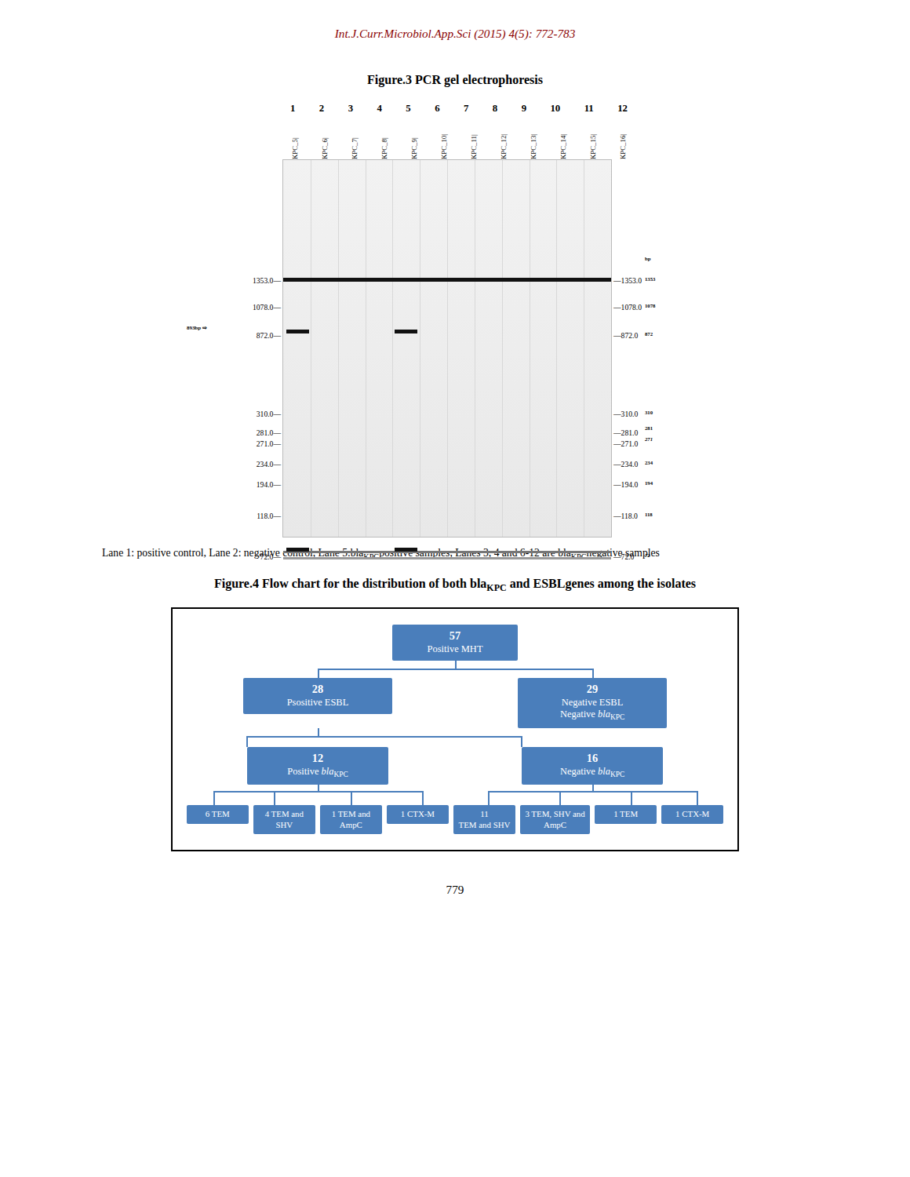Int.J.Curr.Microbiol.App.Sci (2015) 4(5): 772-783
Figure.3 PCR gel electrophoresis
123456 789101112
KPC_5|KPC_6|KPC_7|KPC_8|KPC_9| KPC_10|KPC_11|KPC_12|KPC_13| KPC_14|KPC_15|KPC_16|
1353.0—
1078.0—
872.0—
310.0—
281.0—
271.0—
234.0—
194.0—
118.0—
72.0—
893bp ⇨
—1353.0
—1078.0
—872.0
—310.0
—281.0
—271.0
—234.0
—194.0
—118.0
—72.0
bp
1353
1078
872
310
281
271
234
194
118
72
Lane 1: positive control, Lane 2: negative control, Lane 5:blaKPCpositive samples, Lanes 3, 4 and 6-12 are blaKPCnegative samples
Figure.4 Flow chart for the distribution of both blaKPC and ESBLgenes among the isolates
57 Positive MHT
28 Psositive ESBL
29 Negative ESBL
Negative bla KPC
12 Positive bla KPC
16 Negative bla KPC
6 TEM
4 TEM and SHV
1 TEM and AmpC
1 CTX-M
11
TEM and SHV
3 TEM, SHV and AmpC
1 TEM
1 CTX-M
779